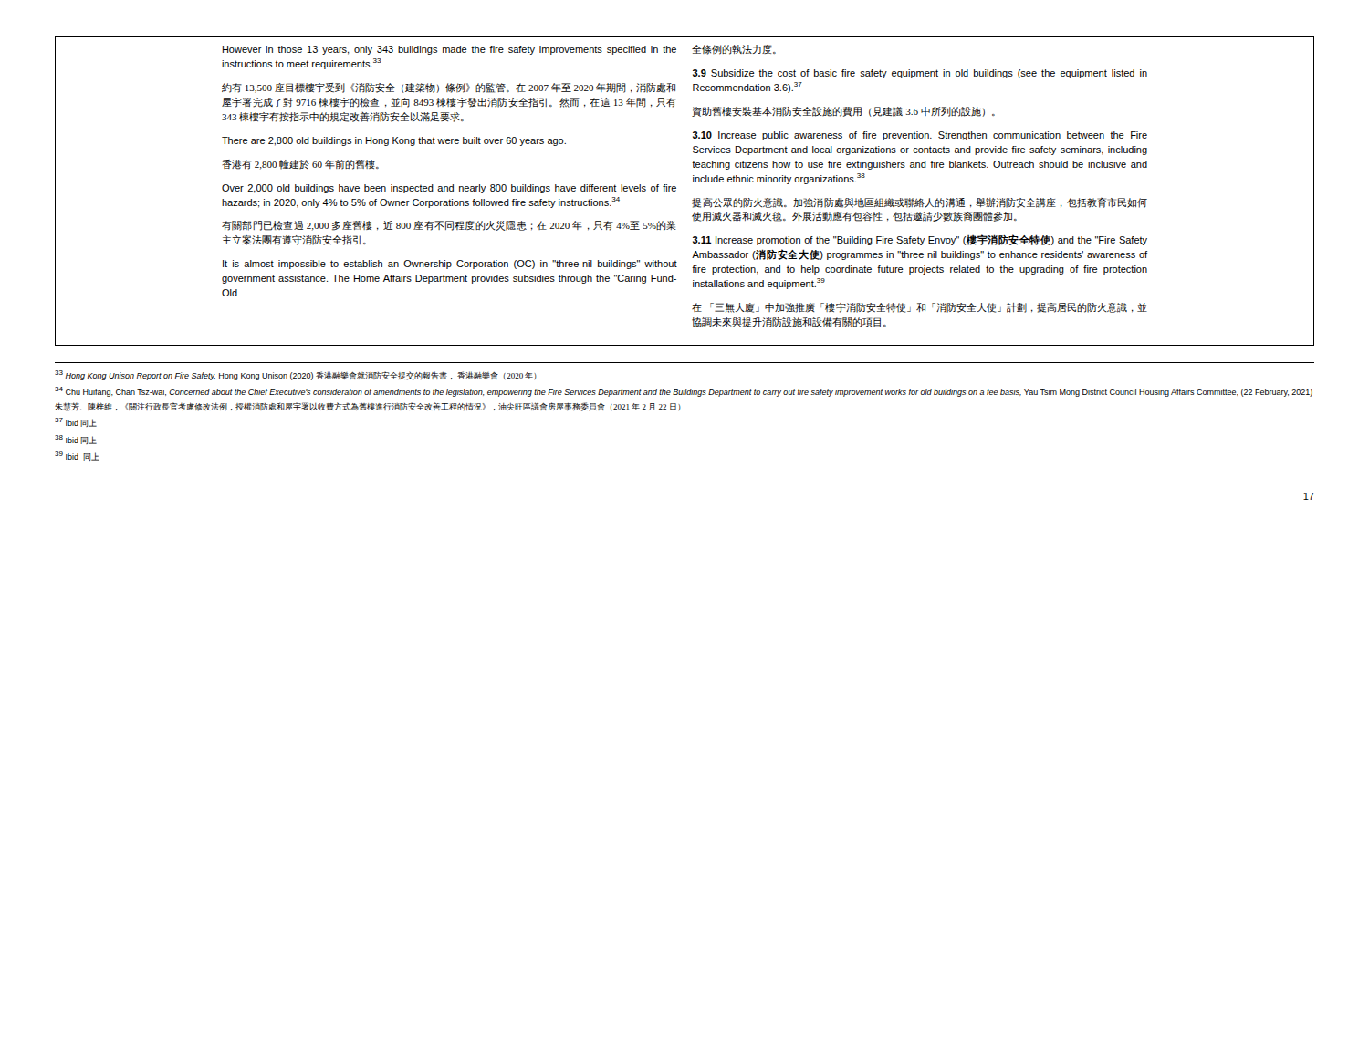| | However in those 13 years, only 343 buildings made the fire safety improvements specified in the instructions to meet requirements. 33 約有 13,500 座目標樓宇受到《消防安全（建築物）條例》的監管。在 2007 年至 2020 年期間，消防處和屋宇署完成了對 9716 棟樓宇的檢查，並向 8493 棟樓宇發出消防安全指引。然而，在這 13 年間，只有 343 棟樓宇有按指示中的規定改善消防安全以滿足要求。 There are 2,800 old buildings in Hong Kong that were built over 60 years ago. 香港有 2,800 幢建於 60 年前的舊樓。 Over 2,000 old buildings have been inspected and nearly 800 buildings have different levels of fire hazards; in 2020, only 4% to 5% of Owner Corporations followed fire safety instructions. 34 有關部門已檢查過 2,000 多座舊樓，近 800 座有不同程度的火災隱患；在 2020 年，只有 4%至 5%的業主立案法團有遵守消防安全指引。 It is almost impossible to establish an Ownership Corporation (OC) in "three-nil buildings" without government assistance. The Home Affairs Department provides subsidies through the "Caring Fund-Old | 全條例的執法力度。 3.9 Subsidize the cost of basic fire safety equipment in old buildings (see the equipment listed in Recommendation 3.6). 37 資助舊樓安裝基本消防安全設施的費用（見建議 3.6 中所列的設施）。 3.10 Increase public awareness of fire prevention. Strengthen communication between the Fire Services Department and local organizations or contacts and provide fire safety seminars, including teaching citizens how to use fire extinguishers and fire blankets. Outreach should be inclusive and include ethnic minority organizations. 38 提高公眾的防火意識。加強消防處與地區組織或聯絡人的溝通，舉辦消防安全講座，包括教育市民如何使用滅火器和滅火毯。外展活動應有包容性，包括邀請少數族裔團體參加。 3.11 Increase promotion of the "Building Fire Safety Envoy" ( 樓宇消防安全特使 ) and the "Fire Safety Ambassador ( 消防安全大使 ) programmes in "three nil buildings" to enhance residents' awareness of fire protection, and to help coordinate future projects related to the upgrading of fire protection installations and equipment. 39 在 「三無大廈」中加強推廣「樓宇消防安全特使」和「消防安全大使」計劃，提高居民的防火意識，並協調未來與提升消防設施和設備有關的項目。 | |
33 Hong Kong Unison Report on Fire Safety, Hong Kong Unison (2020) 香港融樂會就消防安全提交的報告書， 香港融樂會（2020 年）
34 Chu Huifang, Chan Tsz-wai, Concerned about the Chief Executive's consideration of amendments to the legislation, empowering the Fire Services Department and the Buildings Department to carry out fire safety improvement works for old buildings on a fee basis, Yau Tsim Mong District Council Housing Affairs Committee, (22 February, 2021)
朱慧芳、陳梓維，《關注行政長官考慮修改法例，授權消防處和屋宇署以收費方式為舊樓進行消防安全改善工程的情況》，油尖旺區議會房屋事務委員會（2021 年 2 月 22 日）
37 Ibid 同上
38 Ibid 同上
39 Ibid 同上
17